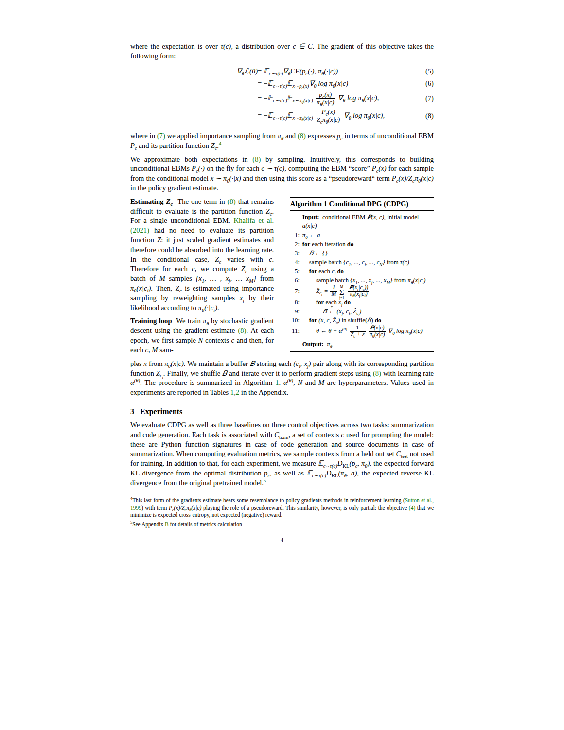where the expectation is over τ(c), a distribution over c ∈ C. The gradient of this objective takes the following form:
| ∇ θ ℒ(θ) | = 𝔼 c∼τ(c) ∇ θ CE (p c (·), π θ (·/c)) | (5) |
| | = − 𝔼 c∼τ(c) 𝔼 x∼p c (x) ∇ θ log π θ (x/c) | (6) |
| | = − 𝔼 c∼τ(c) 𝔼 x∼π θ (x/c) p c (x) π θ (x/c) ∇ θ log π θ (x/c), | (7) |
| | = − 𝔼 c∼τ(c) 𝔼 x∼π θ (x/c) P c (x) Z c π θ (x/c) ∇ θ log π θ (x/c), | (8) |
where in (7) we applied importance sampling from πθ and (8) expresses pc in terms of unconditional EBM Pc and its partition function Zc.4
We approximate both expectations in (8) by sampling. Intuitively, this corresponds to building unconditional EBMs Pc(·) on the fly for each c ∼ τ(c), computing the EBM “score” Pc(x) for each sample from the conditional model x ∼ πθ(·|x) and then using this score as a “pseudoreward“ term Pc(x)/Zcπθ(x|c) in the policy gradient estimate.
Estimating Zc The one term in (8) that remains difficult to evaluate is the partition function Zc. For a single unconditional EBM, Khalifa et al. (2021) had no need to evaluate its partition function Z: it just scaled gradient estimates and therefore could be absorbed into the learning rate. In the conditional case, Zc varies with c. Therefore for each c, we compute Zc using a batch of M samples {x1, … , xj, … xM} from πθ(x|ci). Then, Zc is estimated using importance sampling by reweighting samples xj by their likelihood according to πθ(·|ci).
Training loop We train πθ by stochastic gradient descent using the gradient estimate (8). At each epoch, we first sample N contexts c and then, for each c, M sam-
Algorithm 1 Conditional DPG (CDPG)
Input: conditional EBM 𝑷(x, c), initial model a(x|c)
1: πθ ← a
2: for each iteration do
3: 𝐵 ← {}
4: sample batch {c1, ..., ci, ..., cN} from τ(c)
5: for each ci do
6: sample batch {x1, ..., xj, ..., xM} from πθ(x|ci)
7: Ẑci = 1 M ΣMj=1 𝑷(xj|ce)) πθ(xj|ci)
8: for each xj do
9: 𝐵 +← (xj, ci, Ẑci)
10: for (x, c, Ẑc) in shuffle(𝐵) do
11: θ ← θ + α(θ) 1 Zc + ε 𝑷(x|c) πθ(x|c) ∇θ log πθ(x|c)
Output: πθ
ples x from πθ(x|c). We maintain a buffer 𝐵 storing each (ci, xj) pair along with its corresponding partition function Zci. Finally, we shuffle 𝐵 and iterate over it to perform gradient steps using (8) with learning rate α(θ). The procedure is summarized in Algorithm 1. α(θ), N and M are hyperparameters. Values used in experiments are reported in Tables 1,2 in the Appendix.
3 Experiments
We evaluate CDPG as well as three baselines on three control objectives across two tasks: summarization and code generation. Each task is associated with Ctrain, a set of contexts c used for prompting the model: these are Python function signatures in case of code generation and source documents in case of summarization. When computing evaluation metrics, we sample contexts from a held out set Ctest not used for training. In addition to that, for each experiment, we measure 𝔼c∼τ(c)DKL(pc, πθ), the expected forward KL divergence from the optimal distribution pc, as well as 𝔼c∼τ(c)DKL(πθ, a), the expected reverse KL divergence from the original pretrained model.5
4This last form of the gradients estimate bears some resemblance to policy gradients methods in reinforcement learning (Sutton et al., 1999) with term Pc(x)/Zcπθ(x|c) playing the role of a pseudoreward. This similarity, however, is only partial: the objective (4) that we minimize is expected cross-entropy, not expected (negative) reward.
5See Appendix B for details of metrics calculation
4